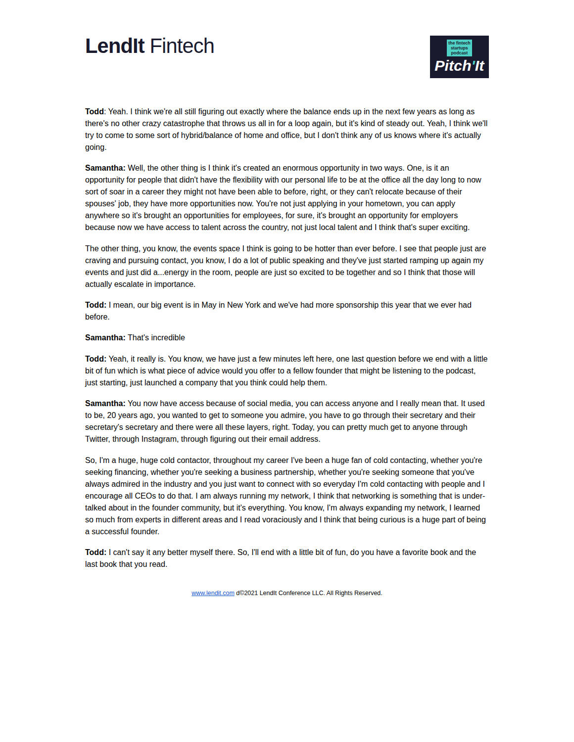LendIt Fintech
the fintech
startups
podcast Pitch'It
Todd: Yeah. I think we're all still figuring out exactly where the balance ends up in the next few years as long as there's no other crazy catastrophe that throws us all in for a loop again, but it's kind of steady out. Yeah, I think we'll try to come to some sort of hybrid/balance of home and office, but I don't think any of us knows where it's actually going.
Samantha: Well, the other thing is I think it's created an enormous opportunity in two ways. One, is it an opportunity for people that didn't have the flexibility with our personal life to be at the office all the day long to now sort of soar in a career they might not have been able to before, right, or they can't relocate because of their spouses' job, they have more opportunities now. You're not just applying in your hometown, you can apply anywhere so it's brought an opportunities for employees, for sure, it's brought an opportunity for employers because now we have access to talent across the country, not just local talent and I think that's super exciting.
The other thing, you know, the events space I think is going to be hotter than ever before. I see that people just are craving and pursuing contact, you know, I do a lot of public speaking and they've just started ramping up again my events and just did a...energy in the room, people are just so excited to be together and so I think that those will actually escalate in importance.
Todd: I mean, our big event is in May in New York and we've had more sponsorship this year that we ever had before.
Samantha: That's incredible
Todd: Yeah, it really is. You know, we have just a few minutes left here, one last question before we end with a little bit of fun which is what piece of advice would you offer to a fellow founder that might be listening to the podcast, just starting, just launched a company that you think could help them.
Samantha: You now have access because of social media, you can access anyone and I really mean that. It used to be, 20 years ago, you wanted to get to someone you admire, you have to go through their secretary and their secretary's secretary and there were all these layers, right. Today, you can pretty much get to anyone through Twitter, through Instagram, through figuring out their email address.
So, I'm a huge, huge cold contactor, throughout my career I've been a huge fan of cold contacting, whether you're seeking financing, whether you're seeking a business partnership, whether you're seeking someone that you've always admired in the industry and you just want to connect with so everyday I'm cold contacting with people and I encourage all CEOs to do that. I am always running my network, I think that networking is something that is under-talked about in the founder community, but it's everything. You know, I'm always expanding my network, I learned so much from experts in different areas and I read voraciously and I think that being curious is a huge part of being a successful founder.
Todd: I can't say it any better myself there. So, I'll end with a little bit of fun, do you have a favorite book and the last book that you read.
www.lendit.com d©2021 LendIt Conference LLC. All Rights Reserved.